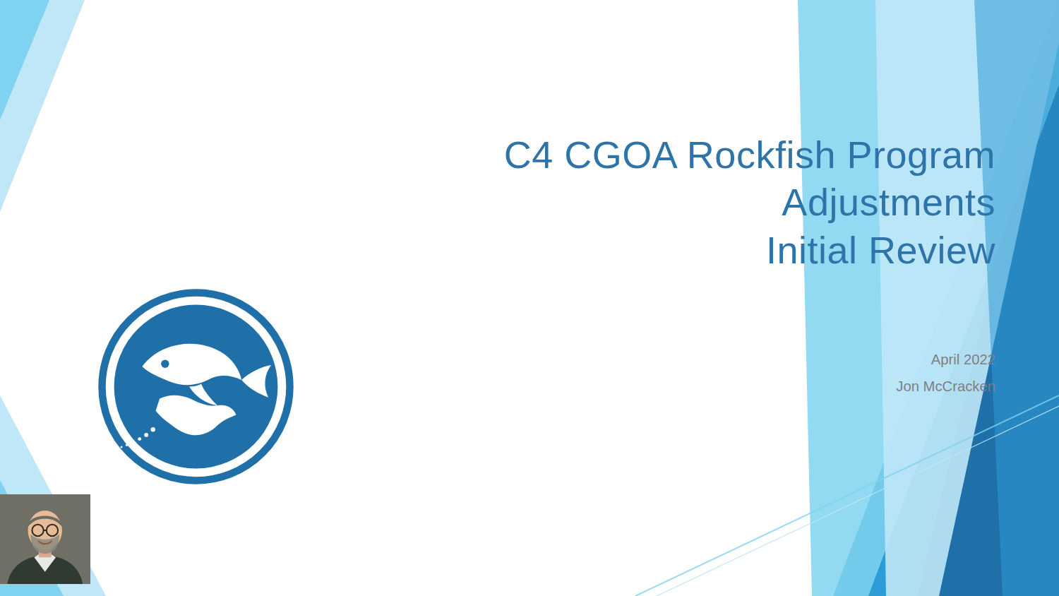C4 CGOA Rockfish Program
Adjustments
Initial Review
April 2022
Jon McCracken